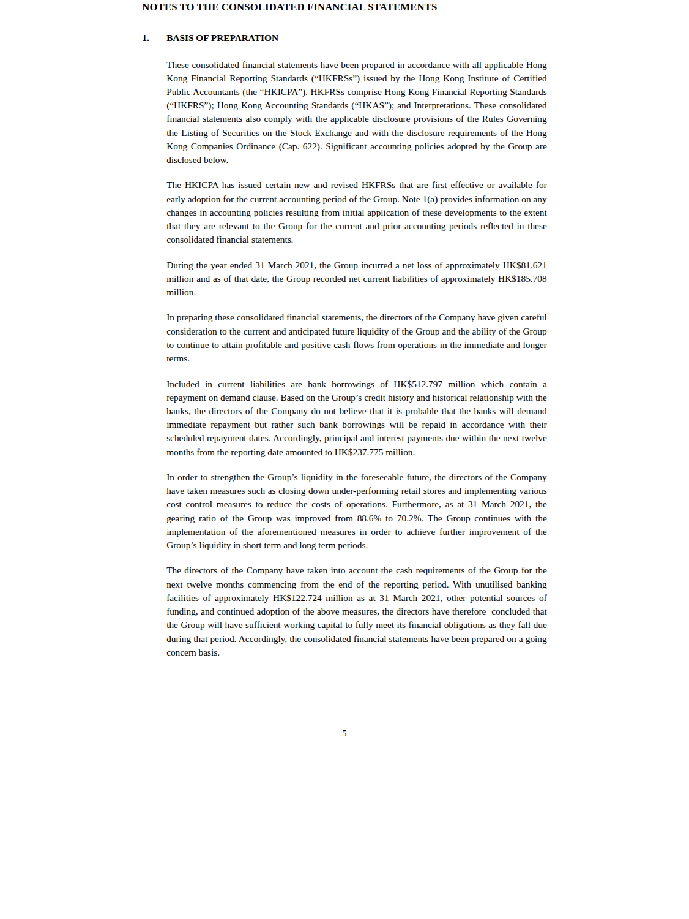NOTES TO THE CONSOLIDATED FINANCIAL STATEMENTS
1.
BASIS OF PREPARATION
These consolidated financial statements have been prepared in accordance with all applicable Hong Kong Financial Reporting Standards (“HKFRSs”) issued by the Hong Kong Institute of Certified Public Accountants (the “HKICPA”). HKFRSs comprise Hong Kong Financial Reporting Standards (“HKFRS”); Hong Kong Accounting Standards (“HKAS”); and Interpretations. These consolidated financial statements also comply with the applicable disclosure provisions of the Rules Governing the Listing of Securities on the Stock Exchange and with the disclosure requirements of the Hong Kong Companies Ordinance (Cap. 622). Significant accounting policies adopted by the Group are disclosed below.
The HKICPA has issued certain new and revised HKFRSs that are first effective or available for early adoption for the current accounting period of the Group. Note 1(a) provides information on any changes in accounting policies resulting from initial application of these developments to the extent that they are relevant to the Group for the current and prior accounting periods reflected in these consolidated financial statements.
During the year ended 31 March 2021, the Group incurred a net loss of approximately HK$81.621 million and as of that date, the Group recorded net current liabilities of approximately HK$185.708 million.
In preparing these consolidated financial statements, the directors of the Company have given careful consideration to the current and anticipated future liquidity of the Group and the ability of the Group to continue to attain profitable and positive cash flows from operations in the immediate and longer terms.
Included in current liabilities are bank borrowings of HK$512.797 million which contain a repayment on demand clause. Based on the Group’s credit history and historical relationship with the banks, the directors of the Company do not believe that it is probable that the banks will demand immediate repayment but rather such bank borrowings will be repaid in accordance with their scheduled repayment dates. Accordingly, principal and interest payments due within the next twelve months from the reporting date amounted to HK$237.775 million.
In order to strengthen the Group’s liquidity in the foreseeable future, the directors of the Company have taken measures such as closing down under-performing retail stores and implementing various cost control measures to reduce the costs of operations. Furthermore, as at 31 March 2021, the gearing ratio of the Group was improved from 88.6% to 70.2%. The Group continues with the implementation of the aforementioned measures in order to achieve further improvement of the Group’s liquidity in short term and long term periods.
The directors of the Company have taken into account the cash requirements of the Group for the next twelve months commencing from the end of the reporting period. With unutilised banking facilities of approximately HK$122.724 million as at 31 March 2021, other potential sources of funding, and continued adoption of the above measures, the directors have therefore concluded that the Group will have sufficient working capital to fully meet its financial obligations as they fall due during that period. Accordingly, the consolidated financial statements have been prepared on a going concern basis.
5